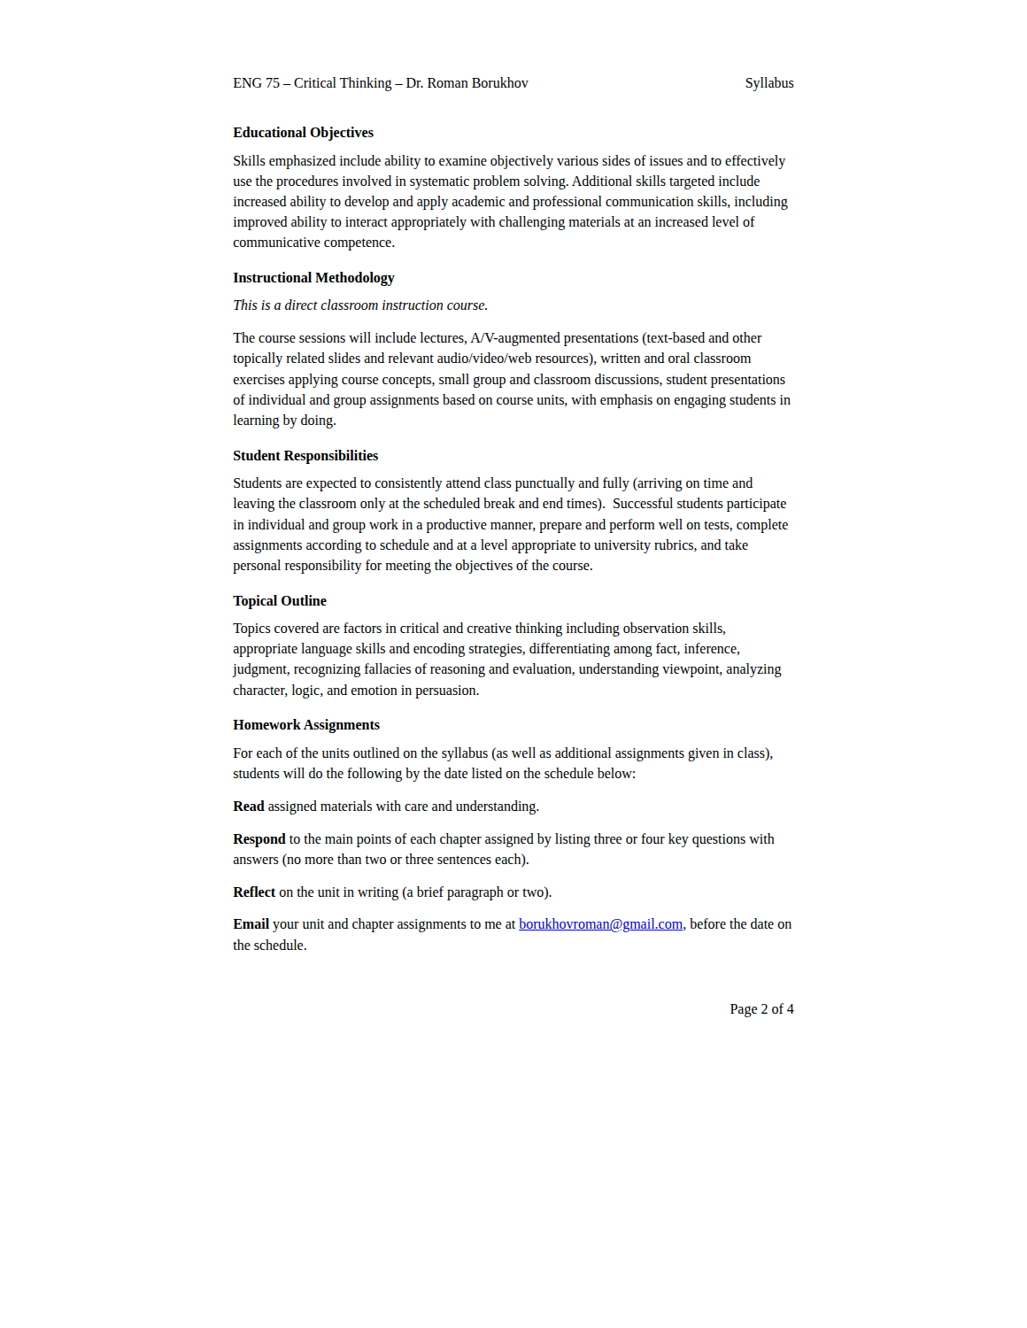ENG 75 – Critical Thinking – Dr. Roman Borukhov Syllabus
Educational Objectives
Skills emphasized include ability to examine objectively various sides of issues and to effectively use the procedures involved in systematic problem solving. Additional skills targeted include increased ability to develop and apply academic and professional communication skills, including improved ability to interact appropriately with challenging materials at an increased level of communicative competence.
Instructional Methodology
This is a direct classroom instruction course.
The course sessions will include lectures, A/V-augmented presentations (text-based and other topically related slides and relevant audio/video/web resources), written and oral classroom exercises applying course concepts, small group and classroom discussions, student presentations of individual and group assignments based on course units, with emphasis on engaging students in learning by doing.
Student Responsibilities
Students are expected to consistently attend class punctually and fully (arriving on time and leaving the classroom only at the scheduled break and end times). Successful students participate in individual and group work in a productive manner, prepare and perform well on tests, complete assignments according to schedule and at a level appropriate to university rubrics, and take personal responsibility for meeting the objectives of the course.
Topical Outline
Topics covered are factors in critical and creative thinking including observation skills, appropriate language skills and encoding strategies, differentiating among fact, inference, judgment, recognizing fallacies of reasoning and evaluation, understanding viewpoint, analyzing character, logic, and emotion in persuasion.
Homework Assignments
For each of the units outlined on the syllabus (as well as additional assignments given in class), students will do the following by the date listed on the schedule below:
Read assigned materials with care and understanding.
Respond to the main points of each chapter assigned by listing three or four key questions with answers (no more than two or three sentences each).
Reflect on the unit in writing (a brief paragraph or two).
Email your unit and chapter assignments to me at borukhovroman@gmail.com, before the date on the schedule.
Page 2 of 4